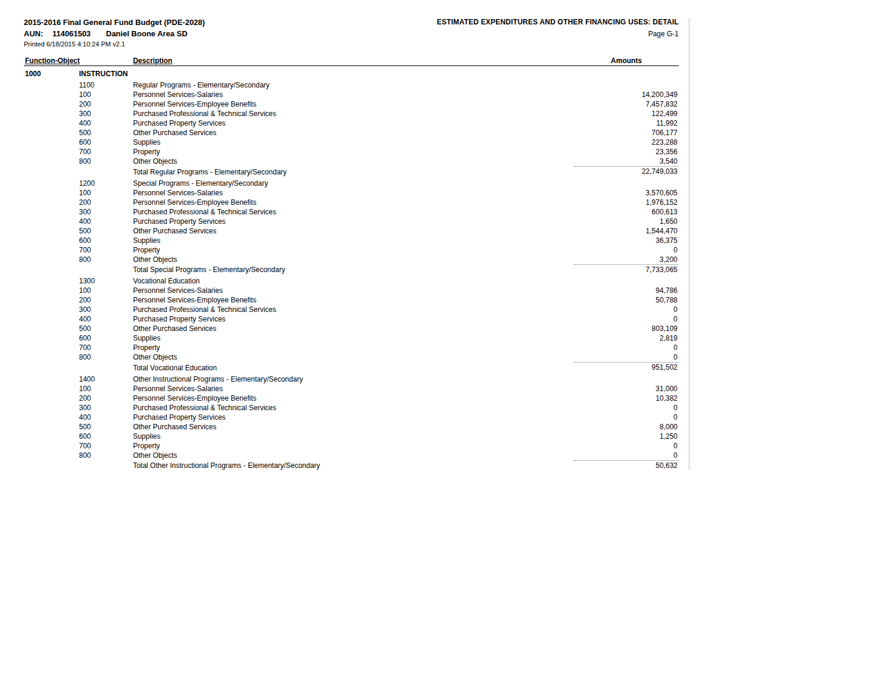ESTIMATED EXPENDITURES AND OTHER FINANCING USES: DETAIL
Page G-1
2015-2016 Final General Fund Budget (PDE-2028)
AUN: 114061503 Daniel Boone Area SD
Printed 6/18/2015 4:10:24 PM v2.1
| Function-Object | Description | Amounts |
| 1000 | INSTRUCTION | |
| | 1100 | Regular Programs - Elementary/Secondary | |
| | 100 | Personnel Services-Salaries | 14,200,349 |
| | 200 | Personnel Services-Employee Benefits | 7,457,832 |
| | 300 | Purchased Professional & Technical Services | 122,499 |
| | 400 | Purchased Property Services | 11,992 |
| | 500 | Other Purchased Services | 706,177 |
| | 600 | Supplies | 223,288 |
| | 700 | Property | 23,356 |
| | 800 | Other Objects | 3,540 |
| | | Total Regular Programs - Elementary/Secondary | 22,749,033 |
| | 1200 | Special Programs - Elementary/Secondary | |
| | 100 | Personnel Services-Salaries | 3,570,605 |
| | 200 | Personnel Services-Employee Benefits | 1,976,152 |
| | 300 | Purchased Professional & Technical Services | 600,613 |
| | 400 | Purchased Property Services | 1,650 |
| | 500 | Other Purchased Services | 1,544,470 |
| | 600 | Supplies | 36,375 |
| | 700 | Property | 0 |
| | 800 | Other Objects | 3,200 |
| | | Total Special Programs - Elementary/Secondary | 7,733,065 |
| | 1300 | Vocational Education | |
| | 100 | Personnel Services-Salaries | 94,786 |
| | 200 | Personnel Services-Employee Benefits | 50,788 |
| | 300 | Purchased Professional & Technical Services | 0 |
| | 400 | Purchased Property Services | 0 |
| | 500 | Other Purchased Services | 803,109 |
| | 600 | Supplies | 2,819 |
| | 700 | Property | 0 |
| | 800 | Other Objects | 0 |
| | | Total Vocational Education | 951,502 |
| | 1400 | Other Instructional Programs - Elementary/Secondary | |
| | 100 | Personnel Services-Salaries | 31,000 |
| | 200 | Personnel Services-Employee Benefits | 10,382 |
| | 300 | Purchased Professional & Technical Services | 0 |
| | 400 | Purchased Property Services | 0 |
| | 500 | Other Purchased Services | 8,000 |
| | 600 | Supplies | 1,250 |
| | 700 | Property | 0 |
| | 800 | Other Objects | 0 |
| | | Total Other Instructional Programs - Elementary/Secondary | 50,632 |